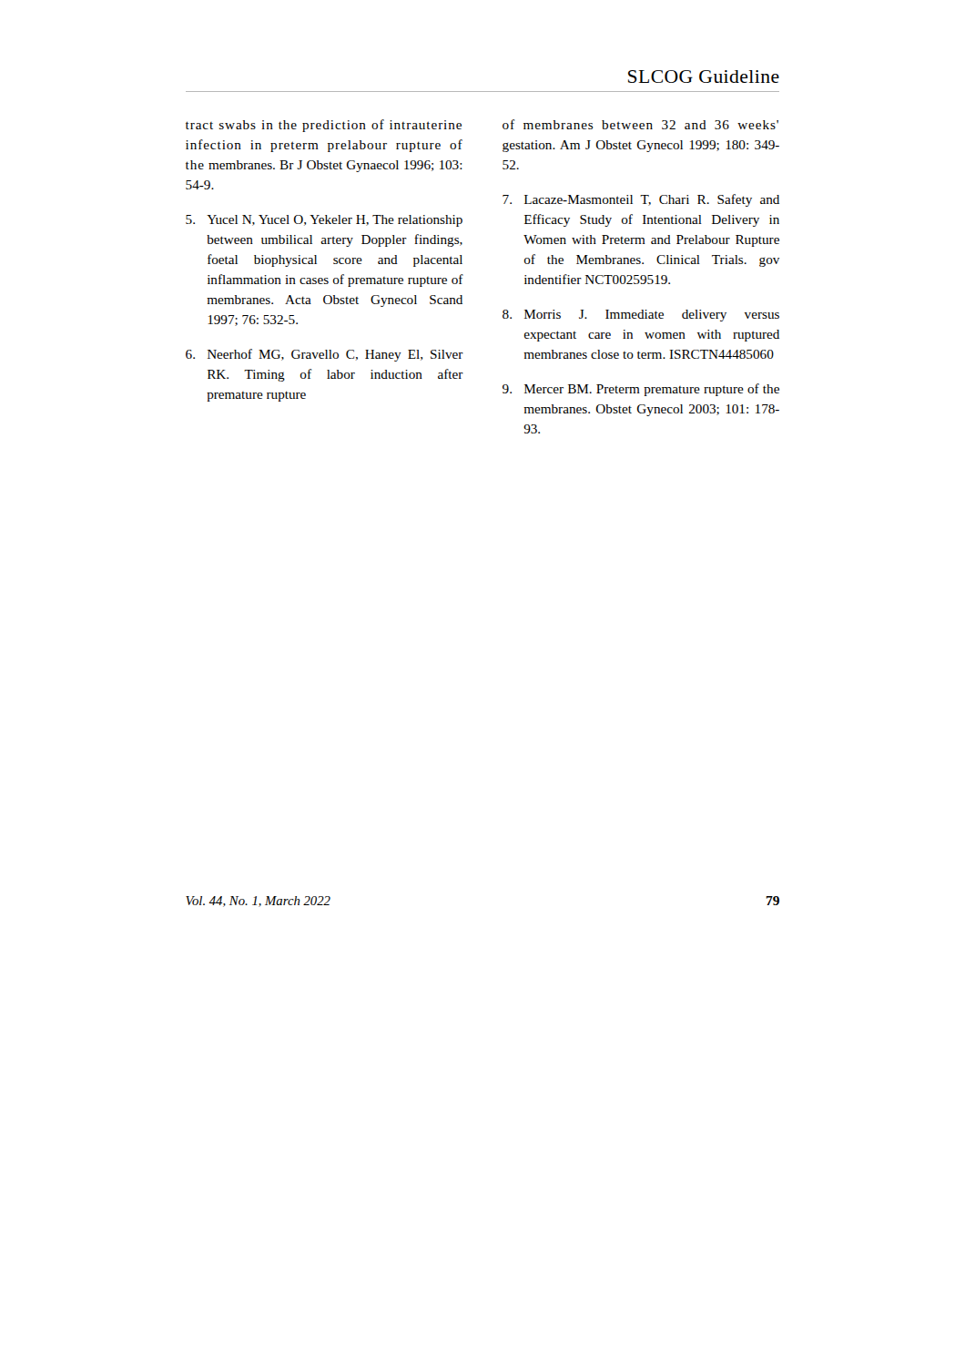SLCOG Guideline
tract swabs in the prediction of intrauterine infection in preterm prelabour rupture of the membranes. Br J Obstet Gynaecol 1996; 103: 54-9.
5. Yucel N, Yucel O, Yekeler H, The relationship between umbilical artery Doppler findings, foetal biophysical score and placental inflammation in cases of premature rupture of membranes. Acta Obstet Gynecol Scand 1997; 76: 532-5.
6. Neerhof MG, Gravello C, Haney El, Silver RK. Timing of labor induction after premature rupture
of membranes between 32 and 36 weeks' gestation. Am J Obstet Gynecol 1999; 180: 349-52.
7. Lacaze-Masmonteil T, Chari R. Safety and Efficacy Study of Intentional Delivery in Women with Preterm and Prelabour Rupture of the Membranes. Clinical Trials. gov indentifier NCT00259519.
8. Morris J. Immediate delivery versus expectant care in women with ruptured membranes close to term. ISRCTN44485060
9. Mercer BM. Preterm premature rupture of the membranes. Obstet Gynecol 2003; 101: 178-93.
Vol. 44, No. 1, March 2022
79